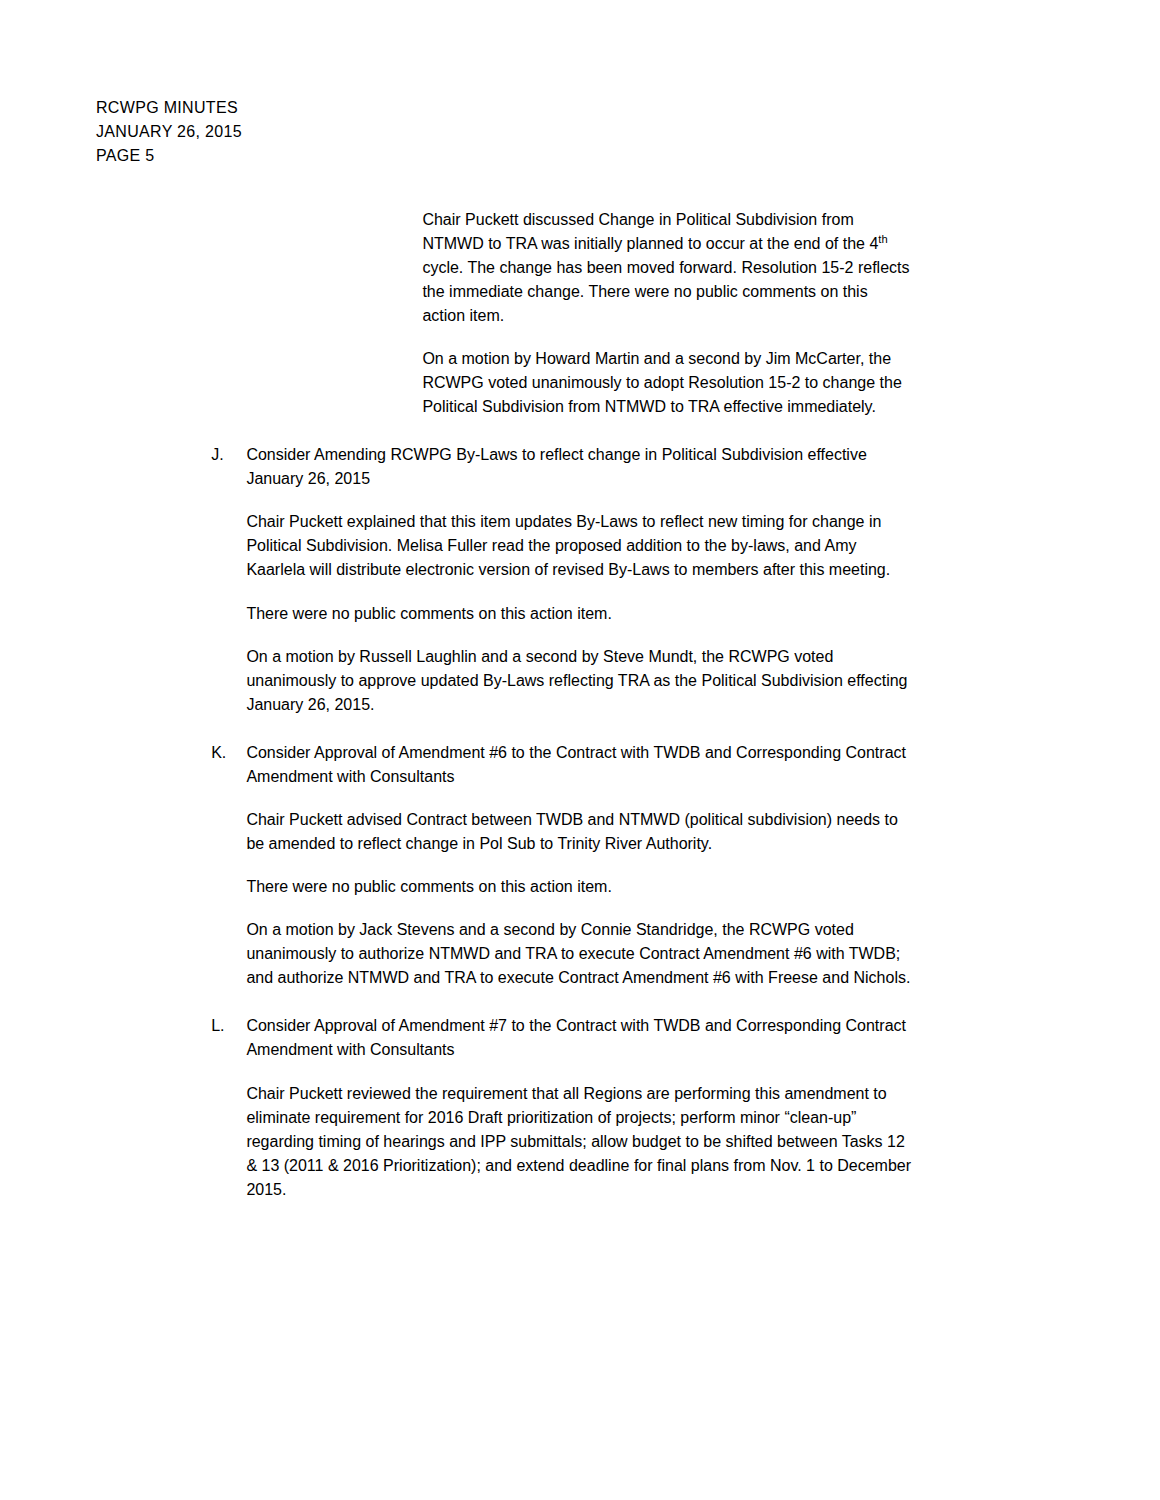RCWPG MINUTES
JANUARY 26, 2015
PAGE 5
Chair Puckett discussed Change in Political Subdivision from NTMWD to TRA was initially planned to occur at the end of the 4th cycle. The change has been moved forward. Resolution 15-2 reflects the immediate change. There were no public comments on this action item.
On a motion by Howard Martin and a second by Jim McCarter, the RCWPG voted unanimously to adopt Resolution 15-2 to change the Political Subdivision from NTMWD to TRA effective immediately.
J.
Consider Amending RCWPG By-Laws to reflect change in Political Subdivision effective January 26, 2015
Chair Puckett explained that this item updates By-Laws to reflect new timing for change in Political Subdivision. Melisa Fuller read the proposed addition to the by-laws, and Amy Kaarlela will distribute electronic version of revised By-Laws to members after this meeting.
There were no public comments on this action item.
On a motion by Russell Laughlin and a second by Steve Mundt, the RCWPG voted unanimously to approve updated By-Laws reflecting TRA as the Political Subdivision effecting January 26, 2015.
K.
Consider Approval of Amendment #6 to the Contract with TWDB and Corresponding Contract Amendment with Consultants
Chair Puckett advised Contract between TWDB and NTMWD (political subdivision) needs to be amended to reflect change in Pol Sub to Trinity River Authority.
There were no public comments on this action item.
On a motion by Jack Stevens and a second by Connie Standridge, the RCWPG voted unanimously to authorize NTMWD and TRA to execute Contract Amendment #6 with TWDB; and authorize NTMWD and TRA to execute Contract Amendment #6 with Freese and Nichols.
L.
Consider Approval of Amendment #7 to the Contract with TWDB and Corresponding Contract Amendment with Consultants
Chair Puckett reviewed the requirement that all Regions are performing this amendment to eliminate requirement for 2016 Draft prioritization of projects; perform minor “clean-up” regarding timing of hearings and IPP submittals; allow budget to be shifted between Tasks 12 & 13 (2011 & 2016 Prioritization); and extend deadline for final plans from Nov. 1 to December 2015.